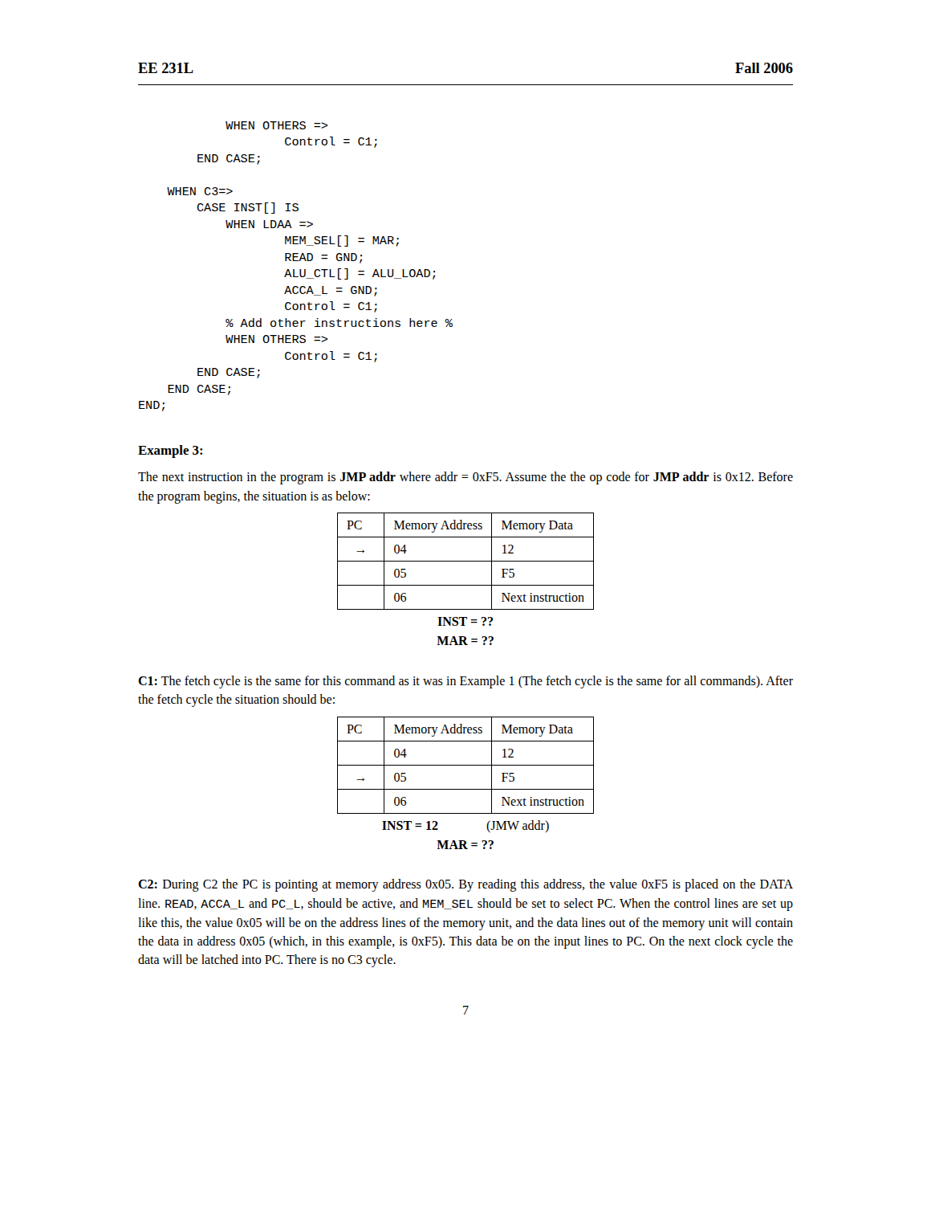EE 231L Fall 2006
            WHEN OTHERS =>
                    Control = C1;
        END CASE;

    WHEN C3=>
        CASE INST[] IS
            WHEN LDAA =>
                    MEM_SEL[] = MAR;
                    READ = GND;
                    ALU_CTL[] = ALU_LOAD;
                    ACCA_L = GND;
                    Control = C1;
            % Add other instructions here %
            WHEN OTHERS =>
                    Control = C1;
        END CASE;
    END CASE;
END;
Example 3:
The next instruction in the program is JMP addr where addr = 0xF5. Assume the the op code for JMP addr is 0x12. Before the program begins, the situation is as below:
| PC | Memory Address | Memory Data |
| --- | --- | --- |
| → | 04 | 12 |
| | 05 | F5 |
| | 06 | Next instruction |
INST = ??
MAR = ??
C1: The fetch cycle is the same for this command as it was in Example 1 (The fetch cycle is the same for all commands). After the fetch cycle the situation should be:
| PC | Memory Address | Memory Data |
| --- | --- | --- |
| | 04 | 12 |
| → | 05 | F5 |
| | 06 | Next instruction |
INST = 12 (JMW addr)
MAR = ??
C2: During C2 the PC is pointing at memory address 0x05. By reading this address, the value 0xF5 is placed on the DATA line. READ, ACCA_L and PC_L, should be active, and MEM_SEL should be set to select PC. When the control lines are set up like this, the value 0x05 will be on the address lines of the memory unit, and the data lines out of the memory unit will contain the data in address 0x05 (which, in this example, is 0xF5). This data be on the input lines to PC. On the next clock cycle the data will be latched into PC. There is no C3 cycle.
7